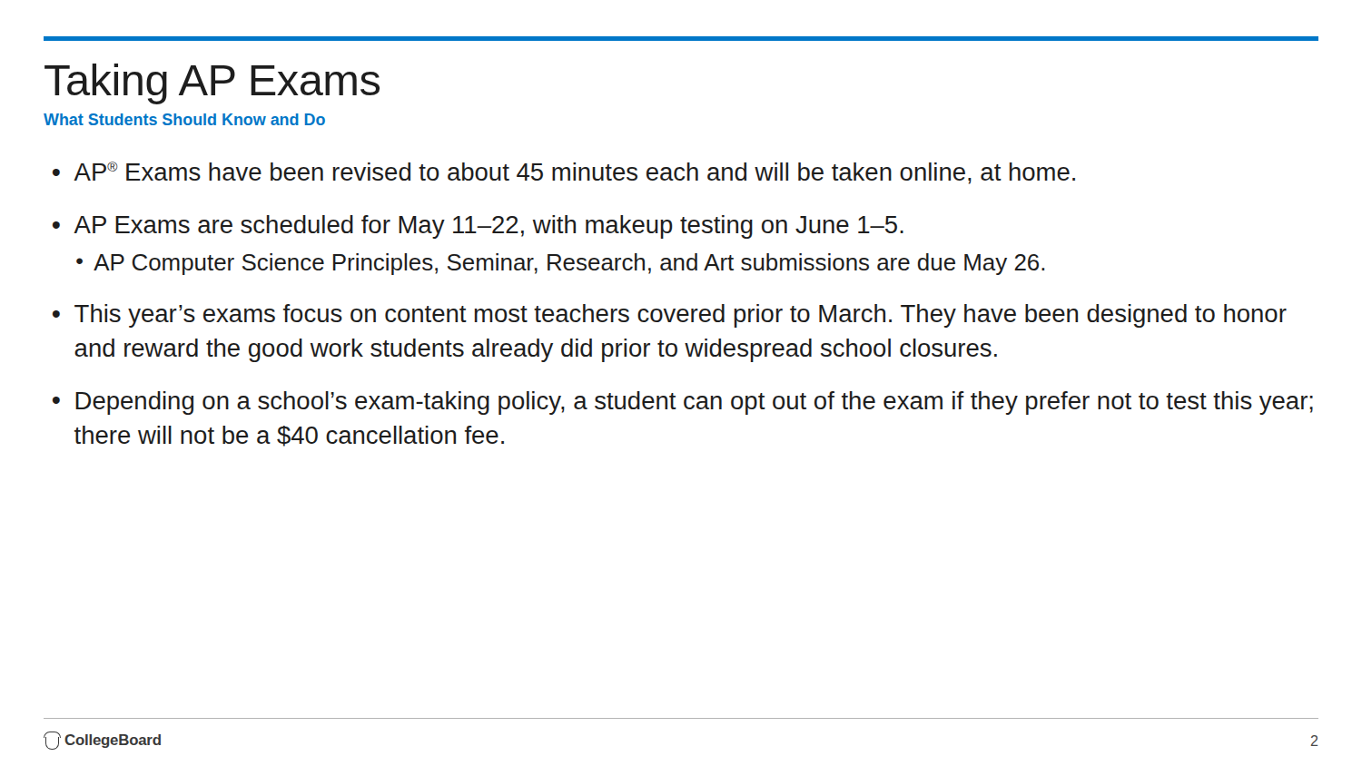Taking AP Exams
What Students Should Know and Do
AP® Exams have been revised to about 45 minutes each and will be taken online, at home.
AP Exams are scheduled for May 11–22, with makeup testing on June 1–5.
AP Computer Science Principles, Seminar, Research, and Art submissions are due May 26.
This year’s exams focus on content most teachers covered prior to March. They have been designed to honor and reward the good work students already did prior to widespread school closures.
Depending on a school’s exam-taking policy, a student can opt out of the exam if they prefer not to test this year; there will not be a $40 cancellation fee.
CollegeBoard
2